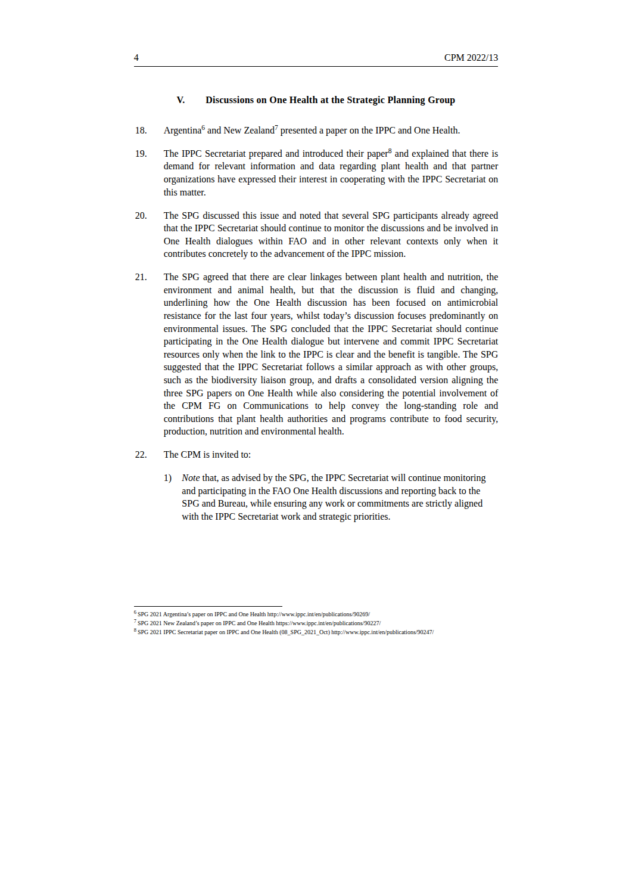4 CPM 2022/13
V. Discussions on One Health at the Strategic Planning Group
18.
Argentina6 and New Zealand7 presented a paper on the IPPC and One Health.
19.
The IPPC Secretariat prepared and introduced their paper8 and explained that there is demand for relevant information and data regarding plant health and that partner organizations have expressed their interest in cooperating with the IPPC Secretariat on this matter.
20.
The SPG discussed this issue and noted that several SPG participants already agreed that the IPPC Secretariat should continue to monitor the discussions and be involved in One Health dialogues within FAO and in other relevant contexts only when it contributes concretely to the advancement of the IPPC mission.
21.
The SPG agreed that there are clear linkages between plant health and nutrition, the environment and animal health, but that the discussion is fluid and changing, underlining how the One Health discussion has been focused on antimicrobial resistance for the last four years, whilst today’s discussion focuses predominantly on environmental issues. The SPG concluded that the IPPC Secretariat should continue participating in the One Health dialogue but intervene and commit IPPC Secretariat resources only when the link to the IPPC is clear and the benefit is tangible. The SPG suggested that the IPPC Secretariat follows a similar approach as with other groups, such as the biodiversity liaison group, and drafts a consolidated version aligning the three SPG papers on One Health while also considering the potential involvement of the CPM FG on Communications to help convey the long-standing role and contributions that plant health authorities and programs contribute to food security, production, nutrition and environmental health.
22.
The CPM is invited to:
1) Note that, as advised by the SPG, the IPPC Secretariat will continue monitoring
and participating in the FAO One Health discussions and reporting back to the SPG and Bureau, while ensuring any work or commitments are strictly aligned with the IPPC Secretariat work and strategic priorities.
6SPG 2021 Argentina’s paper on IPPC and One Health http://www.ippc.int/en/publications/90269/
7SPG 2021 New Zealand’s paper on IPPC and One Health https://www.ippc.int/en/publications/90227/
8SPG 2021 IPPC Secretariat paper on IPPC and One Health (08_SPG_2021_Oct) http://www.ippc.int/en/publications/90247/